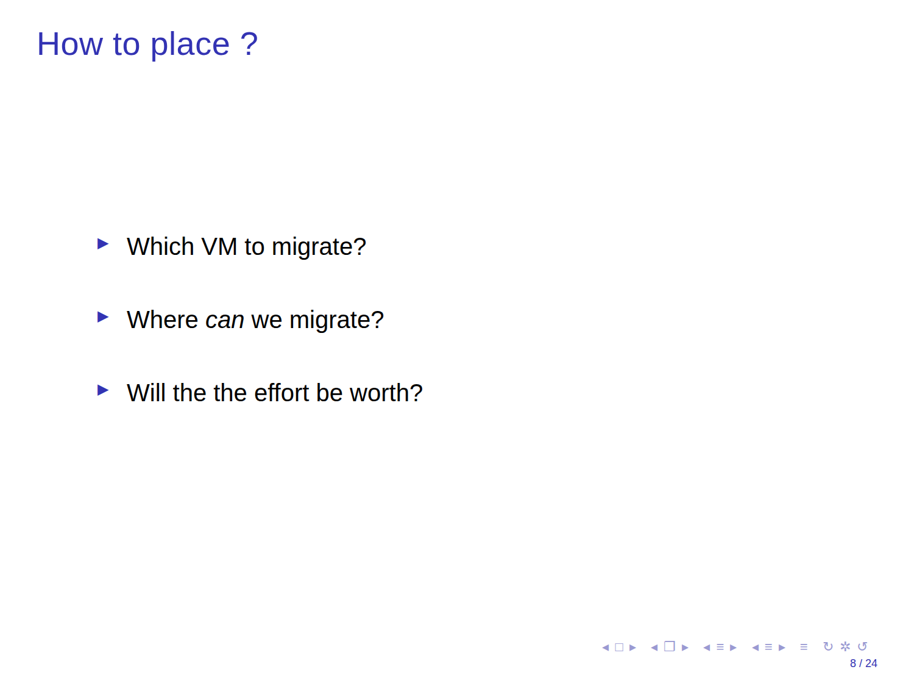How to place ?
Which VM to migrate?
Where can we migrate?
Will the the effort be worth?
◂ □ ▸ ◂ ❐ ▸ ◂ ≡ ▸ ◂ ≡ ▸ ≡ ↻ ✲ ↺
8 / 24